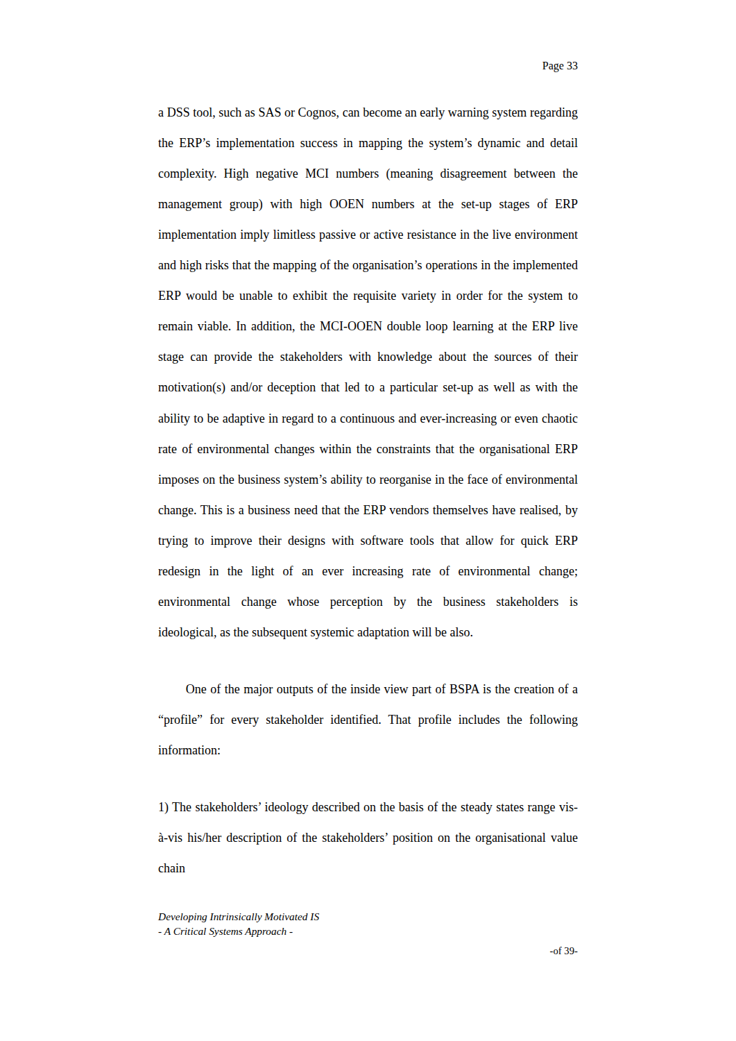Page 33
a DSS tool, such as SAS or Cognos, can become an early warning system regarding the ERP’s implementation success in mapping the system’s dynamic and detail complexity. High negative MCI numbers (meaning disagreement between the management group) with high OOEN numbers at the set-up stages of ERP implementation imply limitless passive or active resistance in the live environment and high risks that the mapping of the organisation’s operations in the implemented ERP would be unable to exhibit the requisite variety in order for the system to remain viable. In addition, the MCI-OOEN double loop learning at the ERP live stage can provide the stakeholders with knowledge about the sources of their motivation(s) and/or deception that led to a particular set-up as well as with the ability to be adaptive in regard to a continuous and ever-increasing or even chaotic rate of environmental changes within the constraints that the organisational ERP imposes on the business system’s ability to reorganise in the face of environmental change. This is a business need that the ERP vendors themselves have realised, by trying to improve their designs with software tools that allow for quick ERP redesign in the light of an ever increasing rate of environmental change; environmental change whose perception by the business stakeholders is ideological, as the subsequent systemic adaptation will be also.
One of the major outputs of the inside view part of BSPA is the creation of a “profile” for every stakeholder identified. That profile includes the following information:
1) The stakeholders’ ideology described on the basis of the steady states range vis-à-vis his/her description of the stakeholders’ position on the organisational value chain
Developing Intrinsically Motivated IS
- A Critical Systems Approach -
-of 39-